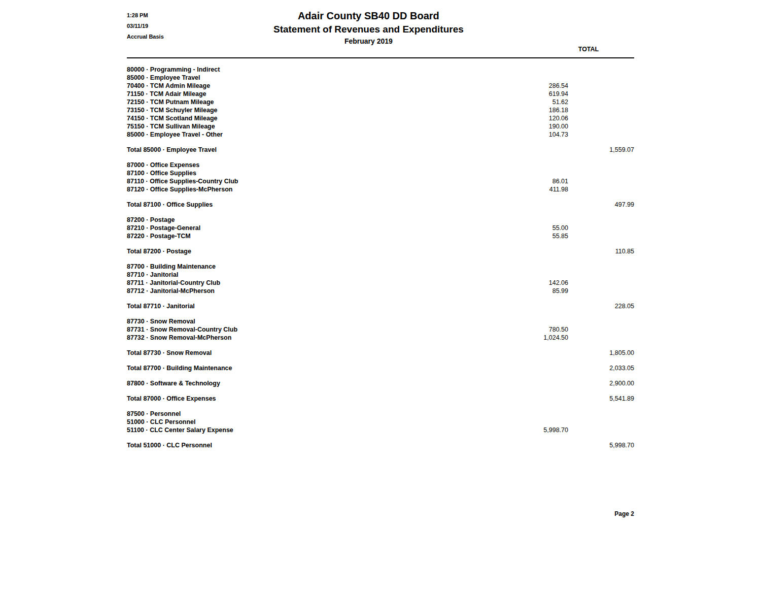1:28 PM
03/11/19
Accrual Basis
Adair County SB40 DD Board
Statement of Revenues and Expenditures
February 2019
| | | TOTAL |
| 80000 · Programming - Indirect | | |
| 85000 · Employee Travel | | |
| 70400 · TCM Admin Mileage | 286.54 | |
| 71150 · TCM Adair Mileage | 619.94 | |
| 72150 · TCM Putnam Mileage | 51.62 | |
| 73150 · TCM Schuyler Mileage | 186.18 | |
| 74150 · TCM Scotland Mileage | 120.06 | |
| 75150 · TCM Sullivan Mileage | 190.00 | |
| 85000 · Employee Travel - Other | 104.73 | |
| Total 85000 · Employee Travel | | 1,559.07 |
| 87000 · Office Expenses | | |
| 87100 · Office Supplies | | |
| 87110 · Office Supplies-Country Club | 86.01 | |
| 87120 · Office Supplies-McPherson | 411.98 | |
| Total 87100 · Office Supplies | | 497.99 |
| 87200 · Postage | | |
| 87210 · Postage-General | 55.00 | |
| 87220 · Postage-TCM | 55.85 | |
| Total 87200 · Postage | | 110.85 |
| 87700 · Building Maintenance | | |
| 87710 · Janitorial | | |
| 87711 · Janitorial-Country Club | 142.06 | |
| 87712 · Janitorial-McPherson | 85.99 | |
| Total 87710 · Janitorial | | 228.05 |
| 87730 · Snow Removal | | |
| 87731 · Snow Removal-Country Club | 780.50 | |
| 87732 · Snow Removal-McPherson | 1,024.50 | |
| Total 87730 · Snow Removal | | 1,805.00 |
| Total 87700 · Building Maintenance | | 2,033.05 |
| 87800 · Software & Technology | | 2,900.00 |
| Total 87000 · Office Expenses | | 5,541.89 |
| 87500 · Personnel | | |
| 51000 · CLC Personnel | | |
| 51100 · CLC Center Salary Expense | 5,998.70 | |
| Total 51000 · CLC Personnel | | 5,998.70 |
Page 2